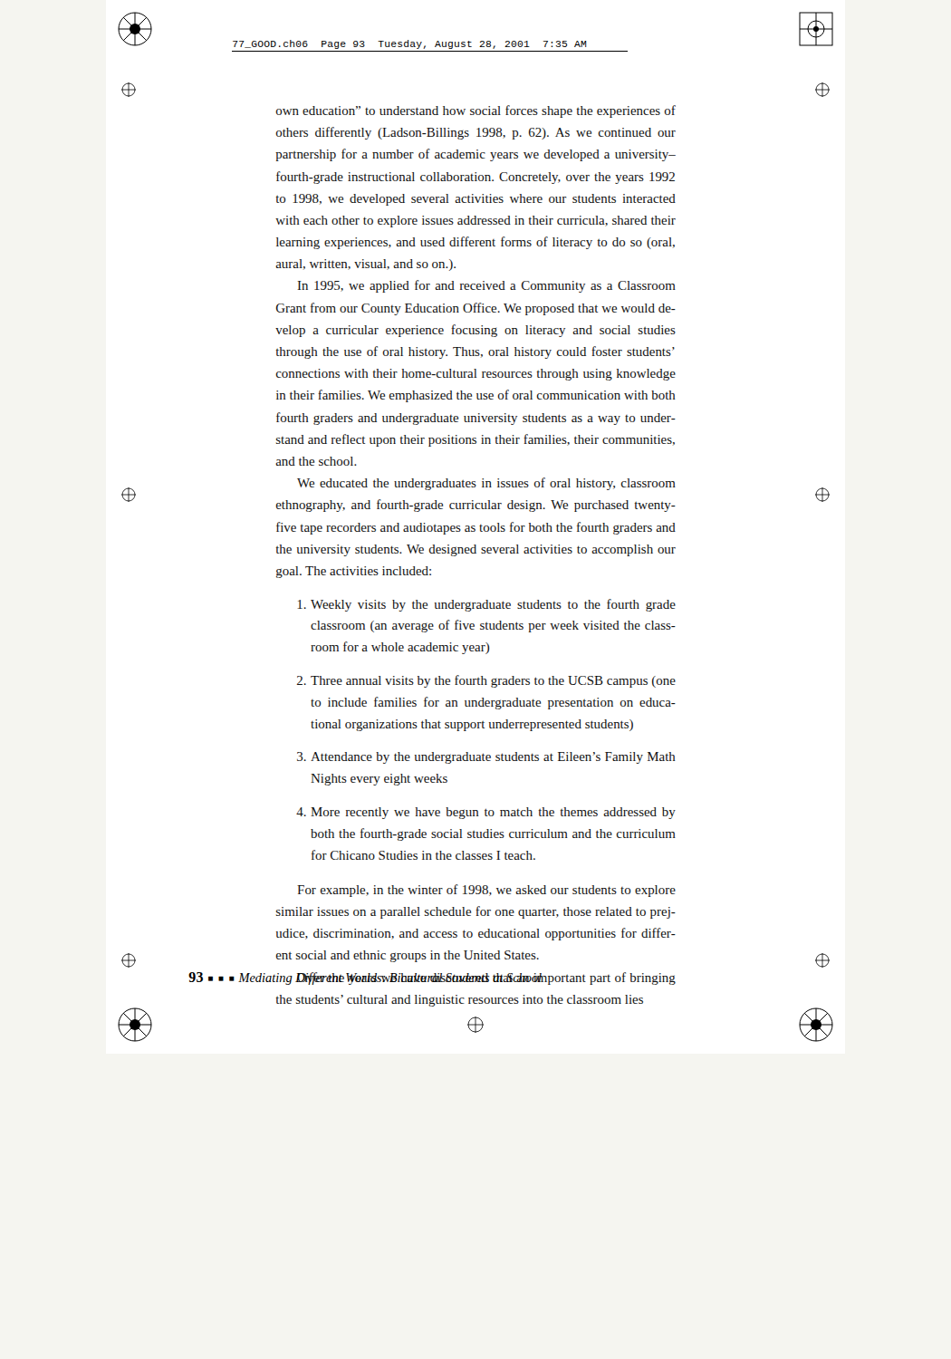77_GOOD.ch06 Page 93 Tuesday, August 28, 2001 7:35 AM
own education” to understand how social forces shape the experiences of others differently (Ladson-Billings 1998, p. 62). As we continued our partnership for a number of academic years we developed a university–fourth-grade instructional collaboration. Concretely, over the years 1992 to 1998, we developed several activities where our students interacted with each other to explore issues addressed in their curricula, shared their learning experiences, and used different forms of literacy to do so (oral, aural, written, visual, and so on.).
In 1995, we applied for and received a Community as a Classroom Grant from our County Education Office. We proposed that we would develop a curricular experience focusing on literacy and social studies through the use of oral history. Thus, oral history could foster students’ connections with their home-cultural resources through using knowledge in their families. We emphasized the use of oral communication with both fourth graders and undergraduate university students as a way to understand and reflect upon their positions in their families, their communities, and the school.
We educated the undergraduates in issues of oral history, classroom ethnography, and fourth-grade curricular design. We purchased twenty-five tape recorders and audiotapes as tools for both the fourth graders and the university students. We designed several activities to accomplish our goal. The activities included:
Weekly visits by the undergraduate students to the fourth grade classroom (an average of five students per week visited the classroom for a whole academic year)
Three annual visits by the fourth graders to the UCSB campus (one to include families for an undergraduate presentation on educational organizations that support underrepresented students)
Attendance by the undergraduate students at Eileen’s Family Math Nights every eight weeks
More recently we have begun to match the themes addressed by both the fourth-grade social studies curriculum and the curriculum for Chicano Studies in the classes I teach.
For example, in the winter of 1998, we asked our students to explore similar issues on a parallel schedule for one quarter, those related to prejudice, discrimination, and access to educational opportunities for different social and ethnic groups in the United States.
Over the years we have discovered that an important part of bringing the students’ cultural and linguistic resources into the classroom lies
93■ ■ ■Mediating Different Worlds: Bicultural Students at School